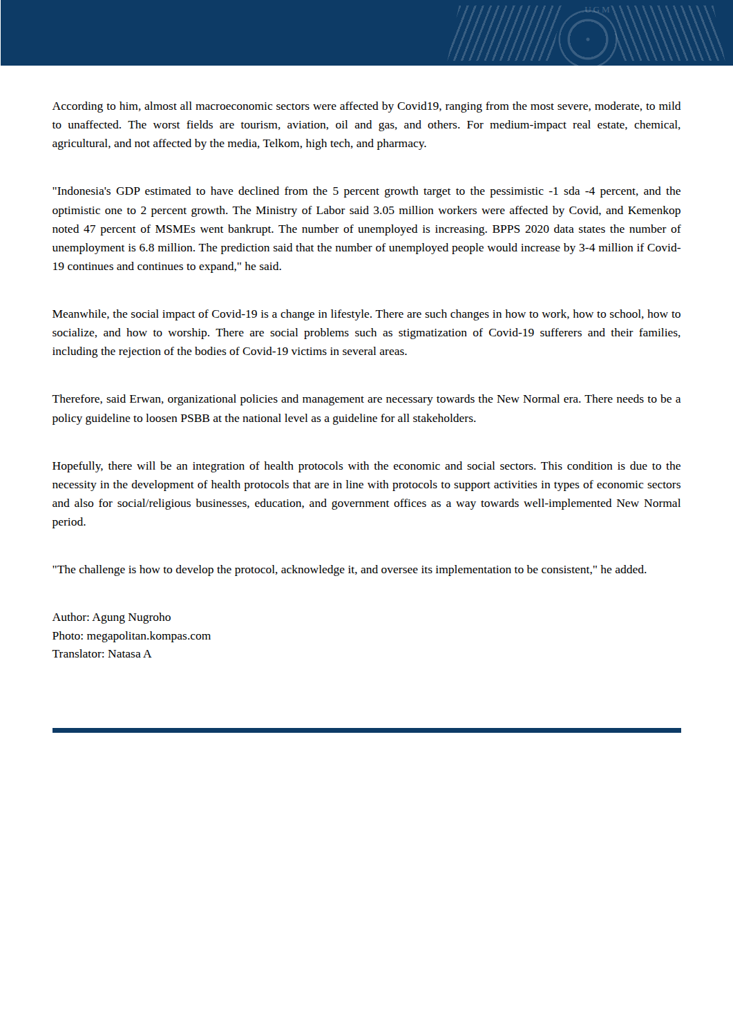UGM
According to him, almost all macroeconomic sectors were affected by Covid19, ranging from the most severe, moderate, to mild to unaffected. The worst fields are tourism, aviation, oil and gas, and others. For medium-impact real estate, chemical, agricultural, and not affected by the media, Telkom, high tech, and pharmacy.
"Indonesia's GDP estimated to have declined from the 5 percent growth target to the pessimistic -1 sda -4 percent, and the optimistic one to 2 percent growth. The Ministry of Labor said 3.05 million workers were affected by Covid, and Kemenkop noted 47 percent of MSMEs went bankrupt. The number of unemployed is increasing. BPPS 2020 data states the number of unemployment is 6.8 million. The prediction said that the number of unemployed people would increase by 3-4 million if Covid-19 continues and continues to expand," he said.
Meanwhile, the social impact of Covid-19 is a change in lifestyle. There are such changes in how to work, how to school, how to socialize, and how to worship. There are social problems such as stigmatization of Covid-19 sufferers and their families, including the rejection of the bodies of Covid-19 victims in several areas.
Therefore, said Erwan, organizational policies and management are necessary towards the New Normal era. There needs to be a policy guideline to loosen PSBB at the national level as a guideline for all stakeholders.
Hopefully, there will be an integration of health protocols with the economic and social sectors. This condition is due to the necessity in the development of health protocols that are in line with protocols to support activities in types of economic sectors and also for social/religious businesses, education, and government offices as a way towards well-implemented New Normal period.
"The challenge is how to develop the protocol, acknowledge it, and oversee its implementation to be consistent," he added.
Author: Agung Nugroho
Photo: megapolitan.kompas.com
Translator: Natasa A